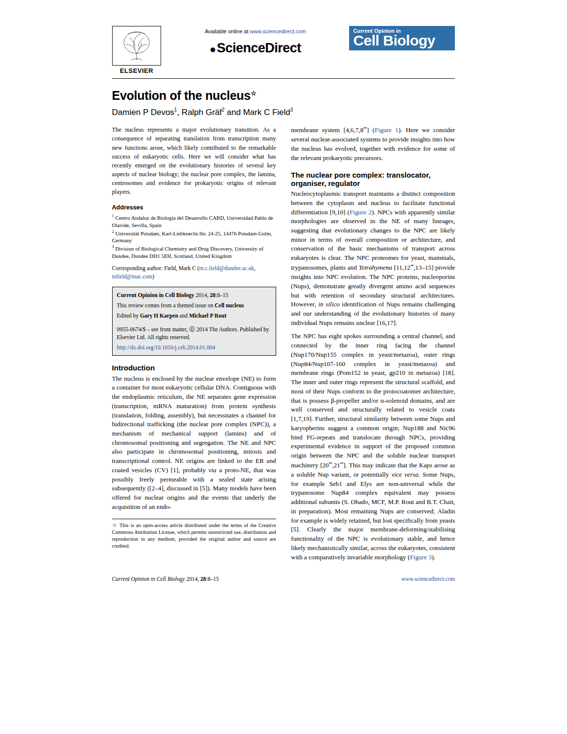ELSEVIER
Available online at www.sciencedirect.com
●ScienceDirect
Current Opinion in
Cell Biology
Evolution of the nucleus☆
Damien P Devos1, Ralph Gräf2 and Mark C Field3
The nucleus represents a major evolutionary transition. As a consequence of separating translation from transcription many new functions arose, which likely contributed to the remarkable success of eukaryotic cells. Here we will consider what has recently emerged on the evolutionary histories of several key aspects of nuclear biology; the nuclear pore complex, the lamina, centrosomes and evidence for prokaryotic origins of relevant players.
Addresses
1 Centro Andaluz de Biología del Desarrollo CABD, Universidad Pablo de Olavide, Sevilla, Spain
2 Universität Potsdam, Karl-Liebknecht-Str. 24-25, 14476 Potsdam-Golm, Germany
3 Division of Biological Chemistry and Drug Discovery, University of Dundee, Dundee DD1 5EH, Scotland, United Kingdom
Corresponding author: Field, Mark C (m.c.field@dundee.ac.uk, mfield@mac.com)
Current Opinion in Cell Biology 2014, 28:8–15
This review comes from a themed issue on Cell nucleus
Edited by Gary H Karpen and Michael P Rout
0955-0674/$ – see front matter, ⓒ 2014 The Authors. Published by Elsevier Ltd. All rights reserved.
http://dx.doi.org/10.1016/j.ceb.2014.01.004
Introduction
The nucleus is enclosed by the nuclear envelope (NE) to form a container for most eukaryotic cellular DNA. Contiguous with the endoplasmic reticulum, the NE separates gene expression (transcription, mRNA maturation) from protein synthesis (translation, folding, assembly), but necessitates a channel for bidirectional trafficking (the nuclear pore complex (NPC)), a mechanism of mechanical support (lamins) and of chromosomal positioning and segregation. The NE and NPC also participate in chromosomal positioning, mitosis and transcriptional control. NE origins are linked to the ER and coated vesicles (CV) [1], probably via a proto-NE, that was possibly freely permeable with a sealed state arising subsequently ([2–4], discussed in [5]). Many models have been offered for nuclear origins and the events that underly the acquisition of an endo-
☆ This is an open-access article distributed under the terms of the Creative Commons Attribution License, which permits unrestricted use, distribution and reproduction in any medium, provided the original author and source are credited.
membrane system [4,6,7,8••] (Figure 1). Here we consider several nuclear-associated systems to provide insights into how the nucleus has evolved, together with evidence for some of the relevant prokaryotic precursors.
The nuclear pore complex: translocator, organiser, regulator
Nucleocytoplasmic transport maintains a distinct composition between the cytoplasm and nucleus to facilitate functional differentiation [9,10] (Figure 2). NPCs with apparently similar morphologies are observed in the NE of many lineages, suggesting that evolutionary changes to the NPC are likely minor in terms of overall composition or architecture, and conservation of the basic mechanisms of transport across eukaryotes is clear. The NPC proteomes for yeast, mammals, trypanosomes, plants and Tetrahymena [11,12••,13–15] provide insights into NPC evolution. The NPC proteins, nucleoporins (Nups), demonstrate greatly divergent amino acid sequences but with retention of secondary structural architectures. However, in silico identification of Nups remains challenging and our understanding of the evolutionary histories of many individual Nups remains unclear [16,17].
The NPC has eight spokes surrounding a central channel, and connected by the inner ring facing the channel (Nup170/Nup155 complex in yeast/metazoa), outer rings (Nup84/Nup107-160 complex in yeast/metazoa) and membrane rings (Pom152 in yeast, gp210 in metazoa) [18]. The inner and outer rings represent the structural scaffold, and most of their Nups conform to the protocoatomer architecture, that is possess β-propeller and/or α-solenoid domains, and are well conserved and structurally related to vesicle coats [1,7,19]. Further, structural similarity between some Nups and karyopherins suggest a common origin; Nup188 and Nic96 bind FG-repeats and translocate through NPCs, providing experimental evidence in support of the proposed common origin between the NPC and the soluble nuclear transport machinery [20••,21••]. This may indicate that the Kaps arose as a soluble Nup variant, or potentially vice versa. Some Nups, for example Seh1 and Elys are non-universal while the trypanosome Nup84 complex equivalent may possess additional subunits (S. Obado, MCF, M.P. Rout and B.T. Chait, in preparation). Most remaining Nups are conserved; Aladin for example is widely retained, but lost specifically from yeasts [5]. Clearly the major membrane-deforming/stabilising functionality of the NPC is evolutionary stable, and hence likely mechanistically similar, across the eukaryotes, consistent with a comparatively invariable morphology (Figure 3).
Current Opinion in Cell Biology 2014, 28:8–15
www.sciencedirect.com